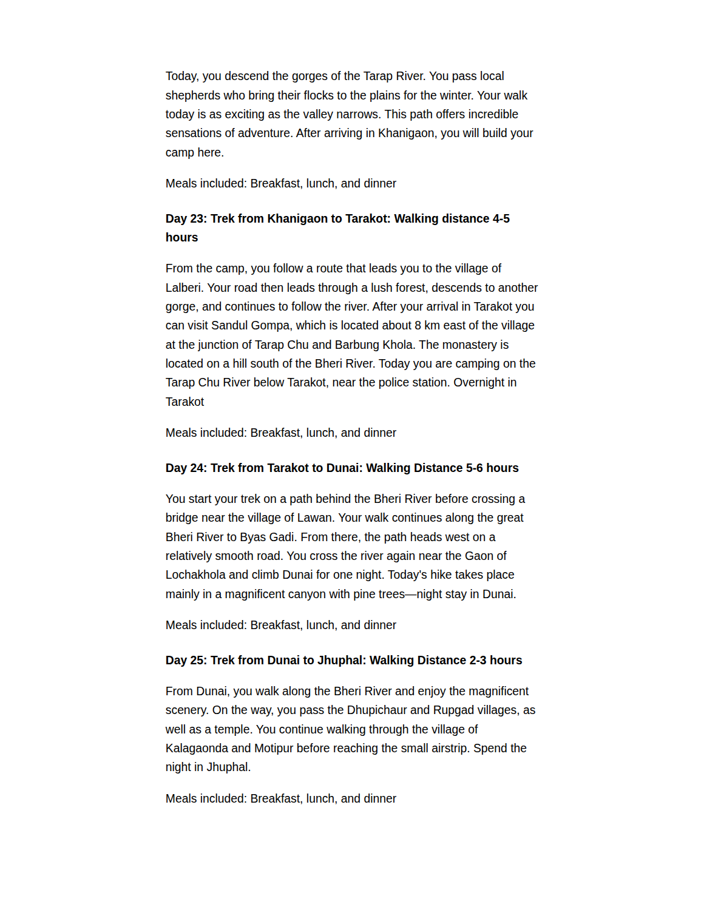Today, you descend the gorges of the Tarap River. You pass local shepherds who bring their flocks to the plains for the winter. Your walk today is as exciting as the valley narrows. This path offers incredible sensations of adventure. After arriving in Khanigaon, you will build your camp here.
Meals included: Breakfast, lunch, and dinner
Day 23: Trek from Khanigaon to Tarakot: Walking distance 4-5 hours
From the camp, you follow a route that leads you to the village of Lalberi. Your road then leads through a lush forest, descends to another gorge, and continues to follow the river. After your arrival in Tarakot you can visit Sandul Gompa, which is located about 8 km east of the village at the junction of Tarap Chu and Barbung Khola. The monastery is located on a hill south of the Bheri River. Today you are camping on the Tarap Chu River below Tarakot, near the police station. Overnight in Tarakot
Meals included: Breakfast, lunch, and dinner
Day 24: Trek from Tarakot to Dunai: Walking Distance 5-6 hours
You start your trek on a path behind the Bheri River before crossing a bridge near the village of Lawan. Your walk continues along the great Bheri River to Byas Gadi. From there, the path heads west on a relatively smooth road. You cross the river again near the Gaon of Lochakhola and climb Dunai for one night. Today's hike takes place mainly in a magnificent canyon with pine trees—night stay in Dunai.
Meals included: Breakfast, lunch, and dinner
Day 25: Trek from Dunai to Jhuphal: Walking Distance 2-3 hours
From Dunai, you walk along the Bheri River and enjoy the magnificent scenery. On the way, you pass the Dhupichaur and Rupgad villages, as well as a temple. You continue walking through the village of Kalagaonda and Motipur before reaching the small airstrip. Spend the night in Jhuphal.
Meals included: Breakfast, lunch, and dinner